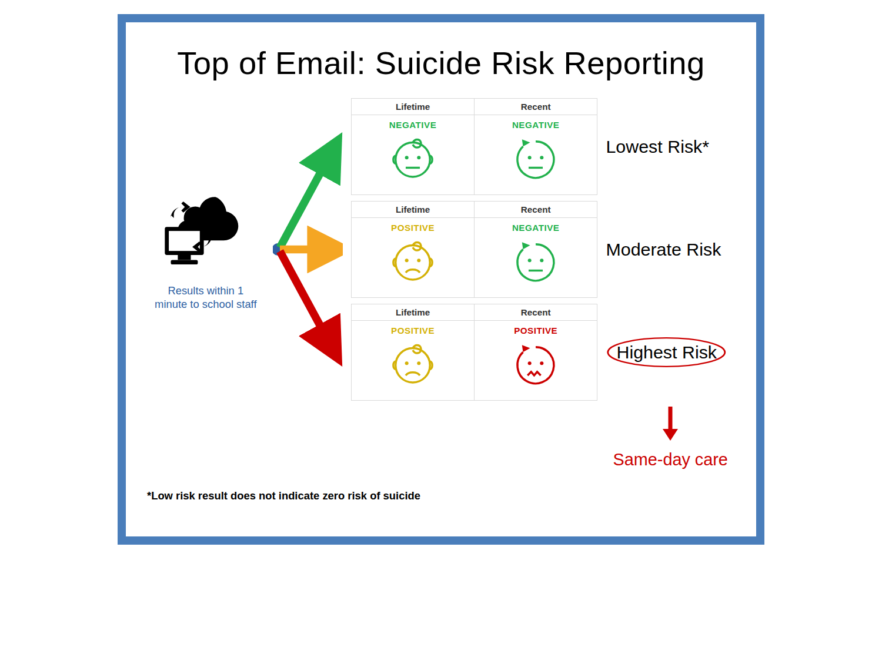Top of Email: Suicide Risk Reporting
Results within 1
minute to school staff
Lifetime
Recent
NEGATIVE
NEGATIVE
Lowest Risk*
Lifetime
Recent
POSITIVE
NEGATIVE
Moderate Risk
Lifetime
Recent
POSITIVE
POSITIVE
Highest Risk
Same-day care
*Low risk result does not indicate zero risk of suicide